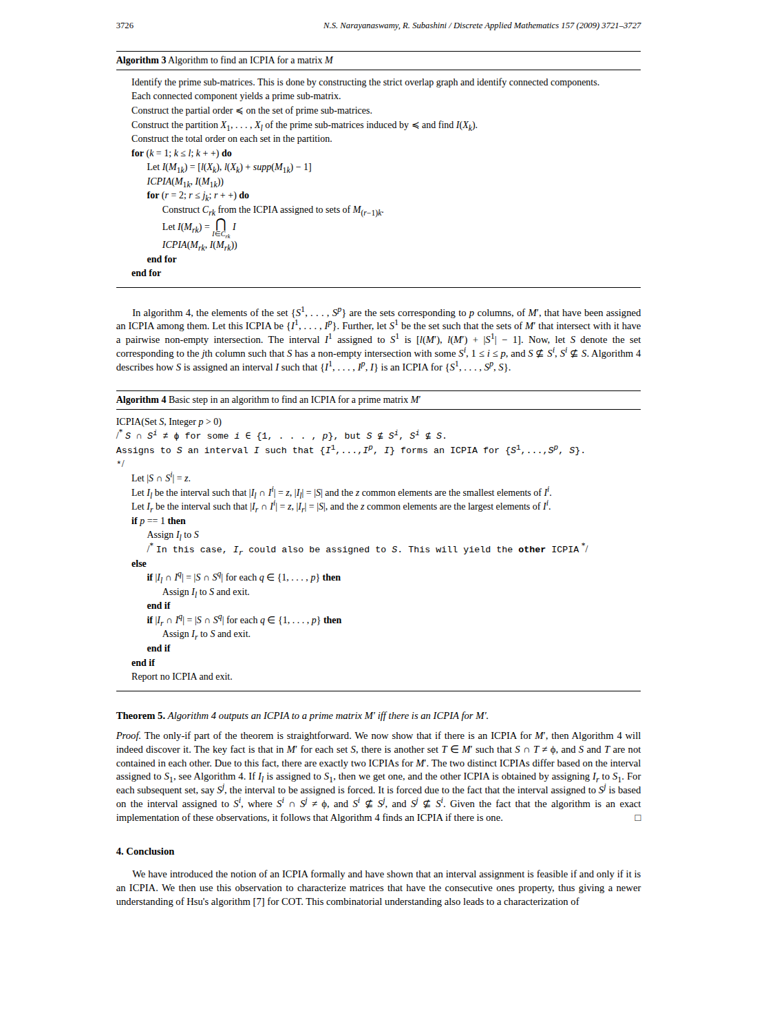3726 N.S. Narayanaswamy, R. Subashini / Discrete Applied Mathematics 157 (2009) 3721–3727
Algorithm 3 Algorithm to find an ICPIA for a matrix M
Identify the prime sub-matrices. This is done by constructing the strict overlap graph and identify connected components.
Each connected component yields a prime sub-matrix.
Construct the partial order ≼ on the set of prime sub-matrices.
Construct the partition X1, . . . , Xl of the prime sub-matrices induced by ≼ and find I(Xk).
Construct the total order on each set in the partition.
for (k = 1; k ≤ l; k + +) do
Let I(M1k) = [l(Xk), l(Xk) + supp(M1k) − 1]
ICPIA(M1k, I(M1k))
for (r = 2; r ≤ jk; r + +) do
Construct Crk from the ICPIA assigned to sets of M(r−1)k.
Let I(Mrk) = ⋂I∈Crk I
ICPIA(Mrk, I(Mrk))
end for
end for
In algorithm 4, the elements of the set {S1, . . . , Sp} are the sets corresponding to p columns, of M′, that have been assigned an ICPIA among them. Let this ICPIA be {I1, . . . , Ip}. Further, let S1 be the set such that the sets of M′ that intersect with it have a pairwise non-empty intersection. The interval I1 assigned to S1 is [l(M′), l(M′) + |S1| − 1]. Now, let S denote the set corresponding to the jth column such that S has a non-empty intersection with some Si, 1 ≤ i ≤ p, and S ⊈ Si, Si ⊈ S. Algorithm 4 describes how S is assigned an interval I such that {I1, . . . , Ip, I} is an ICPIA for {S1, . . . , Sp, S}.
Algorithm 4 Basic step in an algorithm to find an ICPIA for a prime matrix M′
ICPIA(Set S, Integer p > 0)
/* S ∩ Si ≠ ϕ for some i ∈ {1, . . . , p}, but S ⊈ Si, Si ⊈ S.
Assigns to S an interval I such that {I1,...,Ip, I} forms an ICPIA for {S1,...,Sp, S}.
*/
Let |S ∩ Si| = z.
Let Il be the interval such that |Il ∩ Ii| = z, |Il| = |S| and the z common elements are the smallest elements of Ii.
Let Ir be the interval such that |Ir ∩ Ii| = z, |Ir| = |S|, and the z common elements are the largest elements of Ii.
if p == 1 then
Assign Il to S
/* In this case, Ir could also be assigned to S. This will yield the other ICPIA */
else
if |Il ∩ Iq| = |S ∩ Sq| for each q ∈ {1, . . . , p} then
Assign Il to S and exit.
end if
if |Ir ∩ Iq| = |S ∩ Sq| for each q ∈ {1, . . . , p} then
Assign Ir to S and exit.
end if
end if
Report no ICPIA and exit.
Theorem 5. Algorithm 4 outputs an ICPIA to a prime matrix M′ iff there is an ICPIA for M′.
Proof. The only-if part of the theorem is straightforward. We now show that if there is an ICPIA for M′, then Algorithm 4 will indeed discover it. The key fact is that in M′ for each set S, there is another set T ∈ M′ such that S ∩ T ≠ ϕ, and S and T are not contained in each other. Due to this fact, there are exactly two ICPIAs for M′. The two distinct ICPIAs differ based on the interval assigned to S1, see Algorithm 4. If Il is assigned to S1, then we get one, and the other ICPIA is obtained by assigning Ir to S1. For each subsequent set, say Sj, the interval to be assigned is forced. It is forced due to the fact that the interval assigned to Sj is based on the interval assigned to Si, where Si ∩ Sj ≠ ϕ, and Si ⊈ Sj, and Sj ⊈ Si. Given the fact that the algorithm is an exact implementation of these observations, it follows that Algorithm 4 finds an ICPIA if there is one. □
4. Conclusion
We have introduced the notion of an ICPIA formally and have shown that an interval assignment is feasible if and only if it is an ICPIA. We then use this observation to characterize matrices that have the consecutive ones property, thus giving a newer understanding of Hsu's algorithm [7] for COT. This combinatorial understanding also leads to a characterization of